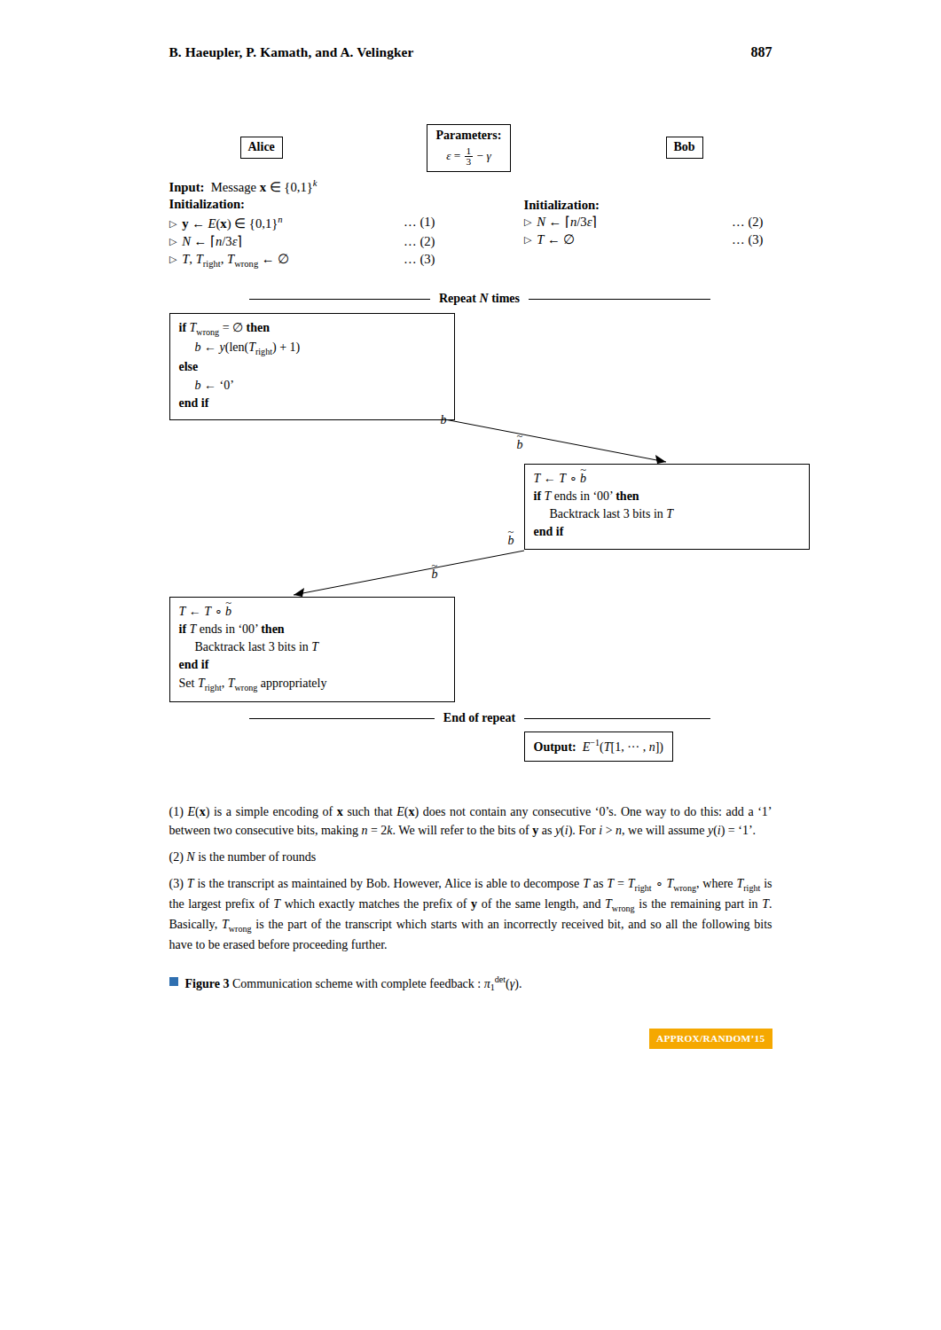B. Haeupler, P. Kamath, and A. Velingker
887
Alice
Parameters:
ε = 13 − γ
Bob
Input: Message x ∈ {0,1}k
Initialization:
▷ y ← E(x) ∈ {0,1}n… (1)
▷ N ← ⌈n/3ε⌉… (2)
▷ T, Tright, Twrong ← ∅… (3)
Initialization:
▷ N ← ⌈n/3ε⌉… (2)
▷ T ← ∅… (3)
Repeat N times
if Twrong = ∅ then
b ← y(len(Tright) + 1)
else
b ← ‘0’
end if
b
b
T ← T ∘ b
if T ends in ‘00’ then
Backtrack last 3 bits in T
end if
b
b
T ← T ∘ b
if T ends in ‘00’ then
Backtrack last 3 bits in T
end if
Set Tright, Twrong appropriately
End of repeat
Output: E−1(T[1, ··· , n])
(1) E(x) is a simple encoding of x such that E(x) does not contain any consecutive ‘0’s. One way to do this: add a ‘1’ between two consecutive bits, making n = 2k. We will refer to the bits of y as y(i). For i > n, we will assume y(i) = ‘1’.
(2) N is the number of rounds
(3) T is the transcript as maintained by Bob. However, Alice is able to decompose T as T = Tright ∘ Twrong, where Tright is the largest prefix of T which exactly matches the prefix of y of the same length, and Twrong is the remaining part in T. Basically, Twrong is the part of the transcript which starts with an incorrectly received bit, and so all the following bits have to be erased before proceeding further.
Figure 3 Communication scheme with complete feedback : π1det(γ).
APPROX/RANDOM’15